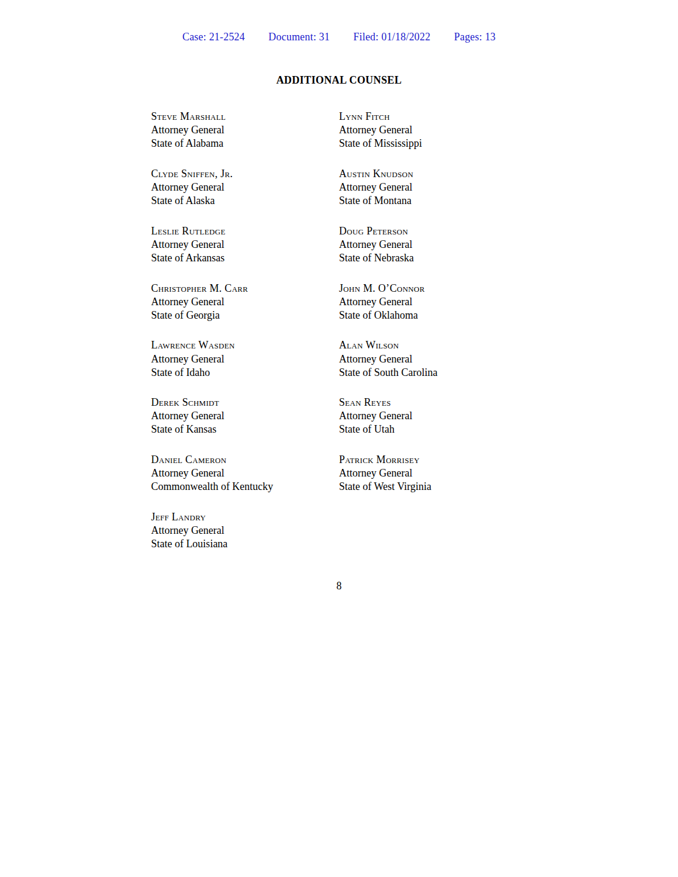Case: 21-2524 Document: 31 Filed: 01/18/2022 Pages: 13
ADDITIONAL COUNSEL
| Steve Marshall Attorney General State of Alabama | Lynn Fitch Attorney General State of Mississippi |
| Clyde Sniffen, Jr. Attorney General State of Alaska | Austin Knudson Attorney General State of Montana |
| Leslie Rutledge Attorney General State of Arkansas | Doug Peterson Attorney General State of Nebraska |
| Christopher M. Carr Attorney General State of Georgia | John M. O’Connor Attorney General State of Oklahoma |
| Lawrence Wasden Attorney General State of Idaho | Alan Wilson Attorney General State of South Carolina |
| Derek Schmidt Attorney General State of Kansas | Sean Reyes Attorney General State of Utah |
| Daniel Cameron Attorney General Commonwealth of Kentucky | Patrick Morrisey Attorney General State of West Virginia |
| Jeff Landry Attorney General State of Louisiana | |
8